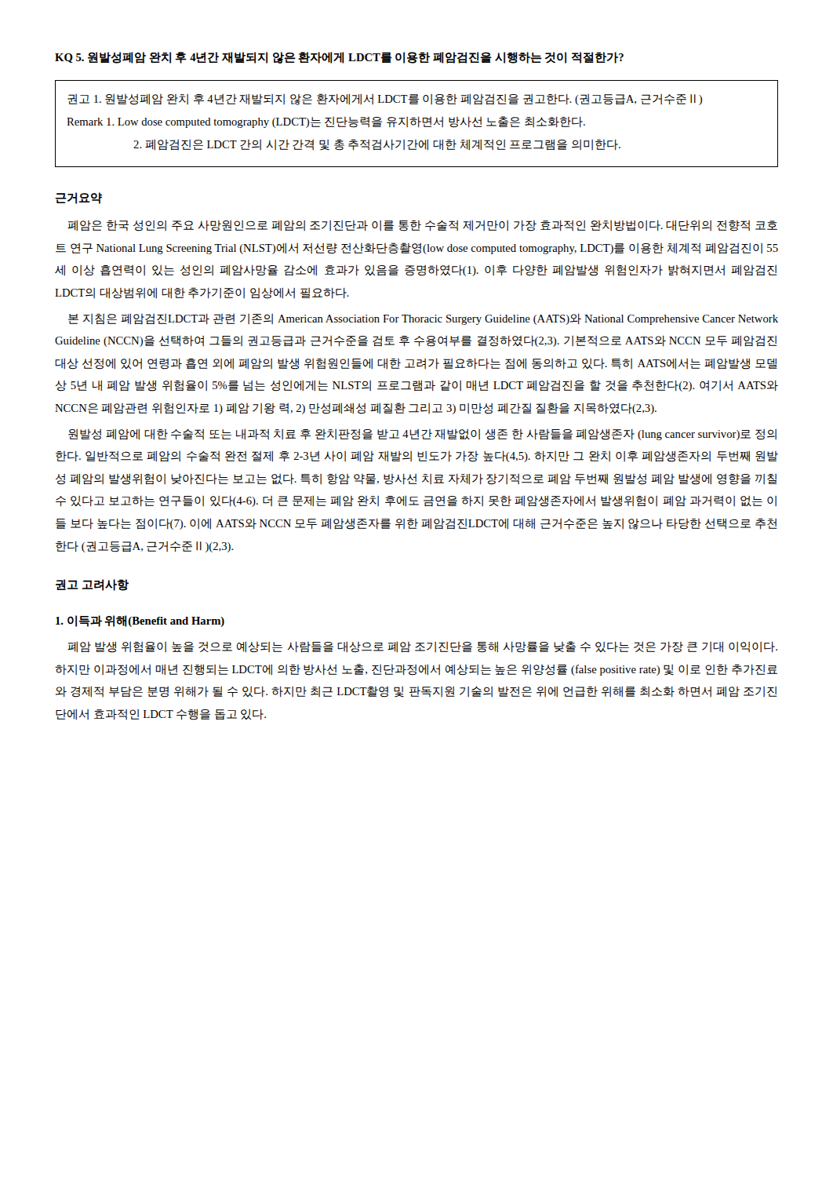KQ 5. 원발성폐암 완치 후 4년간 재발되지 않은 환자에게 LDCT를 이용한 폐암검진을 시행하는 것이 적절한가?
권고 1. 원발성폐암 완치 후 4년간 재발되지 않은 환자에게서 LDCT를 이용한 폐암검진을 권고한다. (권고등급A, 근거수준Ⅱ)
Remark 1. Low dose computed tomography (LDCT)는 진단능력을 유지하면서 방사선 노출은 최소화한다.
2. 폐암검진은 LDCT 간의 시간 간격 및 총 추적검사기간에 대한 체계적인 프로그램을 의미한다.
근거요약
폐암은 한국 성인의 주요 사망원인으로 폐암의 조기진단과 이를 통한 수술적 제거만이 가장 효과적인 완치방법이다. 대단위의 전향적 코호트 연구 National Lung Screening Trial (NLST)에서 저선량 전산화단층촬영(low dose computed tomography, LDCT)를 이용한 체계적 폐암검진이 55세 이상 흡연력이 있는 성인의 폐암사망율 감소에 효과가 있음을 증명하였다(1). 이후 다양한 폐암발생 위험인자가 밝혀지면서 폐암검진 LDCT의 대상범위에 대한 추가기준이 임상에서 필요하다.
본 지침은 폐암검진LDCT과 관련 기존의 American Association For Thoracic Surgery Guideline (AATS)와 National Comprehensive Cancer Network Guideline (NCCN)을 선택하여 그들의 권고등급과 근거수준을 검토 후 수용여부를 결정하였다(2,3). 기본적으로 AATS와 NCCN 모두 폐암검진 대상 선정에 있어 연령과 흡연 외에 폐암의 발생 위험원인들에 대한 고려가 필요하다는 점에 동의하고 있다. 특히 AATS에서는 폐암발생 모델 상 5년 내 폐암 발생 위험율이 5%를 넘는 성인에게는 NLST의 프로그램과 같이 매년 LDCT 폐암검진을 할 것을 추천한다(2). 여기서 AATS와 NCCN은 폐암관련 위험인자로 1) 폐암 기왕 력, 2) 만성폐쇄성 폐질환 그리고 3) 미만성 폐간질 질환을 지목하였다(2,3).
원발성 폐암에 대한 수술적 또는 내과적 치료 후 완치판정을 받고 4년간 재발없이 생존 한 사람들을 폐암생존자 (lung cancer survivor)로 정의한다. 일반적으로 폐암의 수술적 완전 절제 후 2-3년 사이 폐암 재발의 빈도가 가장 높다(4,5). 하지만 그 완치 이후 폐암생존자의 두번째 원발성 폐암의 발생위험이 낮아진다는 보고는 없다. 특히 항암 약물, 방사선 치료 자체가 장기적으로 폐암 두번째 원발성 폐암 발생에 영향을 끼칠 수 있다고 보고하는 연구들이 있다(4-6). 더 큰 문제는 폐암 완치 후에도 금연을 하지 못한 폐암생존자에서 발생위험이 폐암 과거력이 없는 이들 보다 높다는 점이다(7). 이에 AATS와 NCCN 모두 폐암생존자를 위한 폐암검진LDCT에 대해 근거수준은 높지 않으나 타당한 선택으로 추천한다 (권고등급A, 근거수준Ⅱ)(2,3).
권고 고려사항
1. 이득과 위해(Benefit and Harm)
폐암 발생 위험율이 높을 것으로 예상되는 사람들을 대상으로 폐암 조기진단을 통해 사망률을 낮출 수 있다는 것은 가장 큰 기대 이익이다. 하지만 이과정에서 매년 진행되는 LDCT에 의한 방사선 노출, 진단과정에서 예상되는 높은 위양성률 (false positive rate) 및 이로 인한 추가진료와 경제적 부담은 분명 위해가 될 수 있다. 하지만 최근 LDCT촬영 및 판독지원 기술의 발전은 위에 언급한 위해를 최소화 하면서 폐암 조기진단에서 효과적인 LDCT 수행을 돕고 있다.